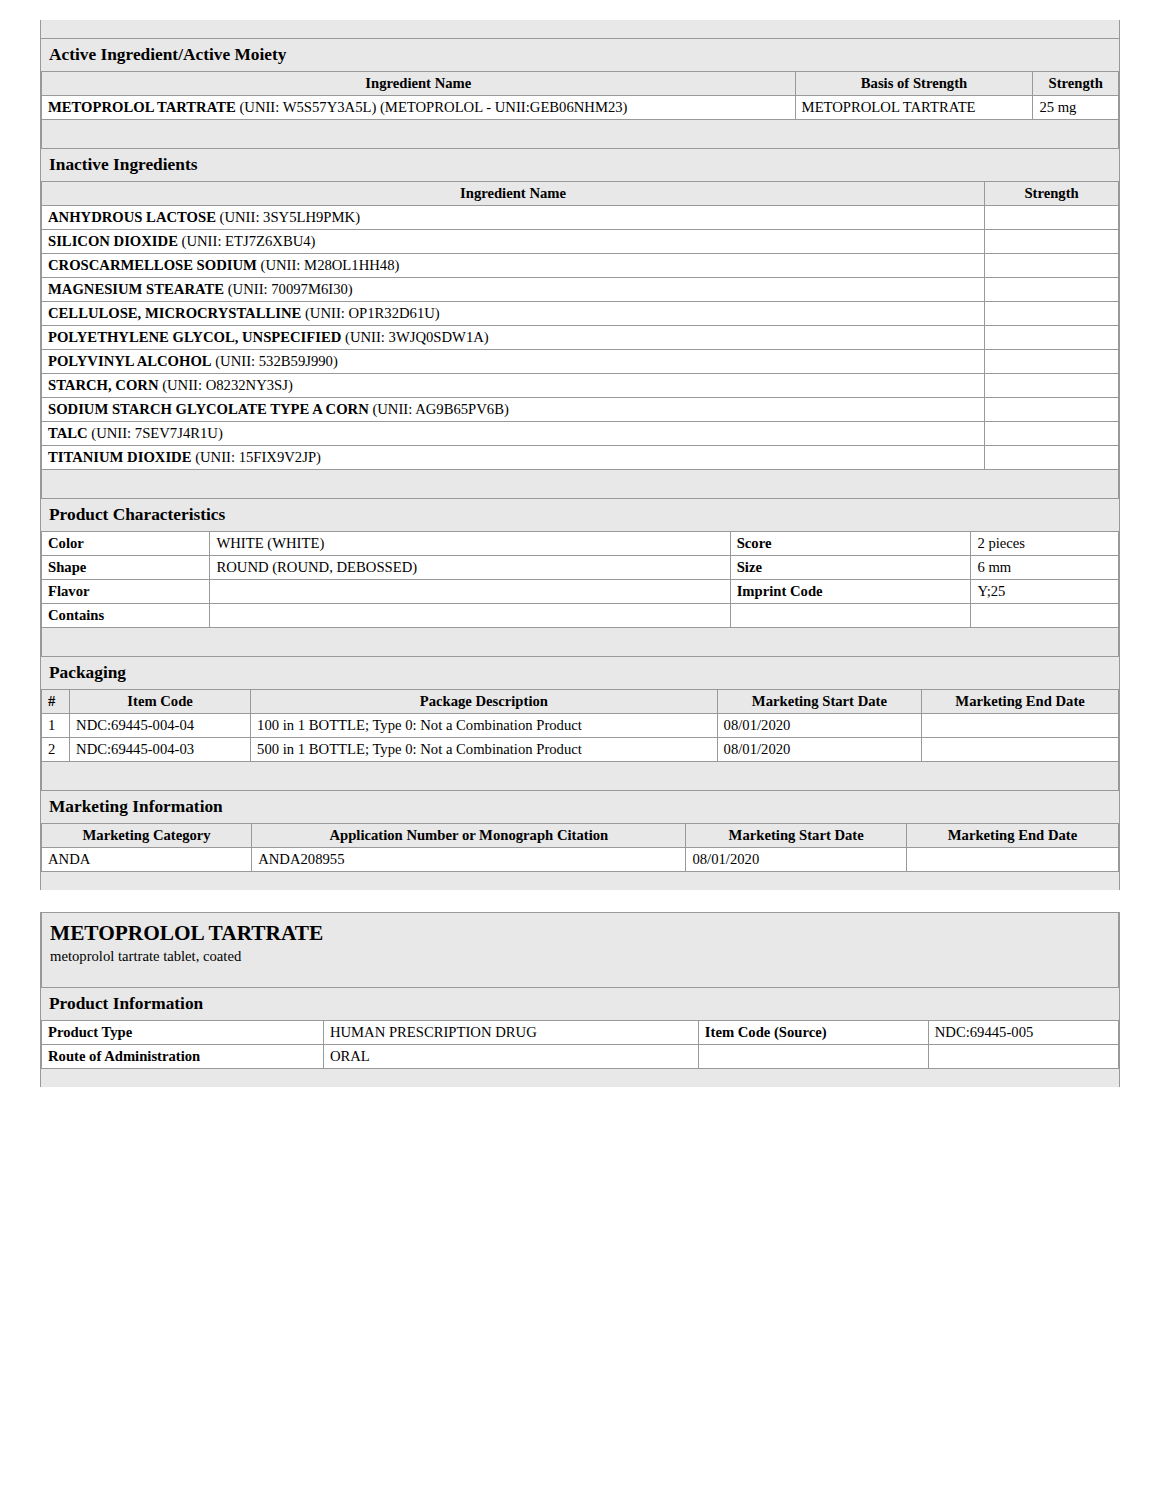Active Ingredient/Active Moiety
| Ingredient Name | Basis of Strength | Strength |
| --- | --- | --- |
| METOPROLOL TARTRATE (UNII: W5S57Y3A5L) (METOPROLOL - UNII:GEB06NHM23) | METOPROLOL TARTRATE | 25 mg |
Inactive Ingredients
| Ingredient Name | Strength |
| --- | --- |
| ANHYDROUS LACTOSE (UNII: 3SY5LH9PMK) | |
| SILICON DIOXIDE (UNII: ETJ7Z6XBU4) | |
| CROSCARMELLOSE SODIUM (UNII: M28OL1HH48) | |
| MAGNESIUM STEARATE (UNII: 70097M6I30) | |
| CELLULOSE, MICROCRYSTALLINE (UNII: OP1R32D61U) | |
| POLYETHYLENE GLYCOL, UNSPECIFIED (UNII: 3WJQ0SDW1A) | |
| POLYVINYL ALCOHOL (UNII: 532B59J990) | |
| STARCH, CORN (UNII: O8232NY3SJ) | |
| SODIUM STARCH GLYCOLATE TYPE A CORN (UNII: AG9B65PV6B) | |
| TALC (UNII: 7SEV7J4R1U) | |
| TITANIUM DIOXIDE (UNII: 15FIX9V2JP) | |
Product Characteristics
| Color | WHITE (WHITE) | Score | 2 pieces |
| Shape | ROUND (ROUND, DEBOSSED) | Size | 6 mm |
| Flavor | | Imprint Code | Y;25 |
| Contains | | | |
Packaging
| # | Item Code | Package Description | Marketing Start Date | Marketing End Date |
| --- | --- | --- | --- | --- |
| 1 | NDC:69445-004-04 | 100 in 1 BOTTLE; Type 0: Not a Combination Product | 08/01/2020 | |
| 2 | NDC:69445-004-03 | 500 in 1 BOTTLE; Type 0: Not a Combination Product | 08/01/2020 | |
Marketing Information
| Marketing Category | Application Number or Monograph Citation | Marketing Start Date | Marketing End Date |
| --- | --- | --- | --- |
| ANDA | ANDA208955 | 08/01/2020 | |
METOPROLOL TARTRATE
metoprolol tartrate tablet, coated
Product Information
| Product Type | HUMAN PRESCRIPTION DRUG | Item Code (Source) | NDC:69445-005 |
| Route of Administration | ORAL | | |